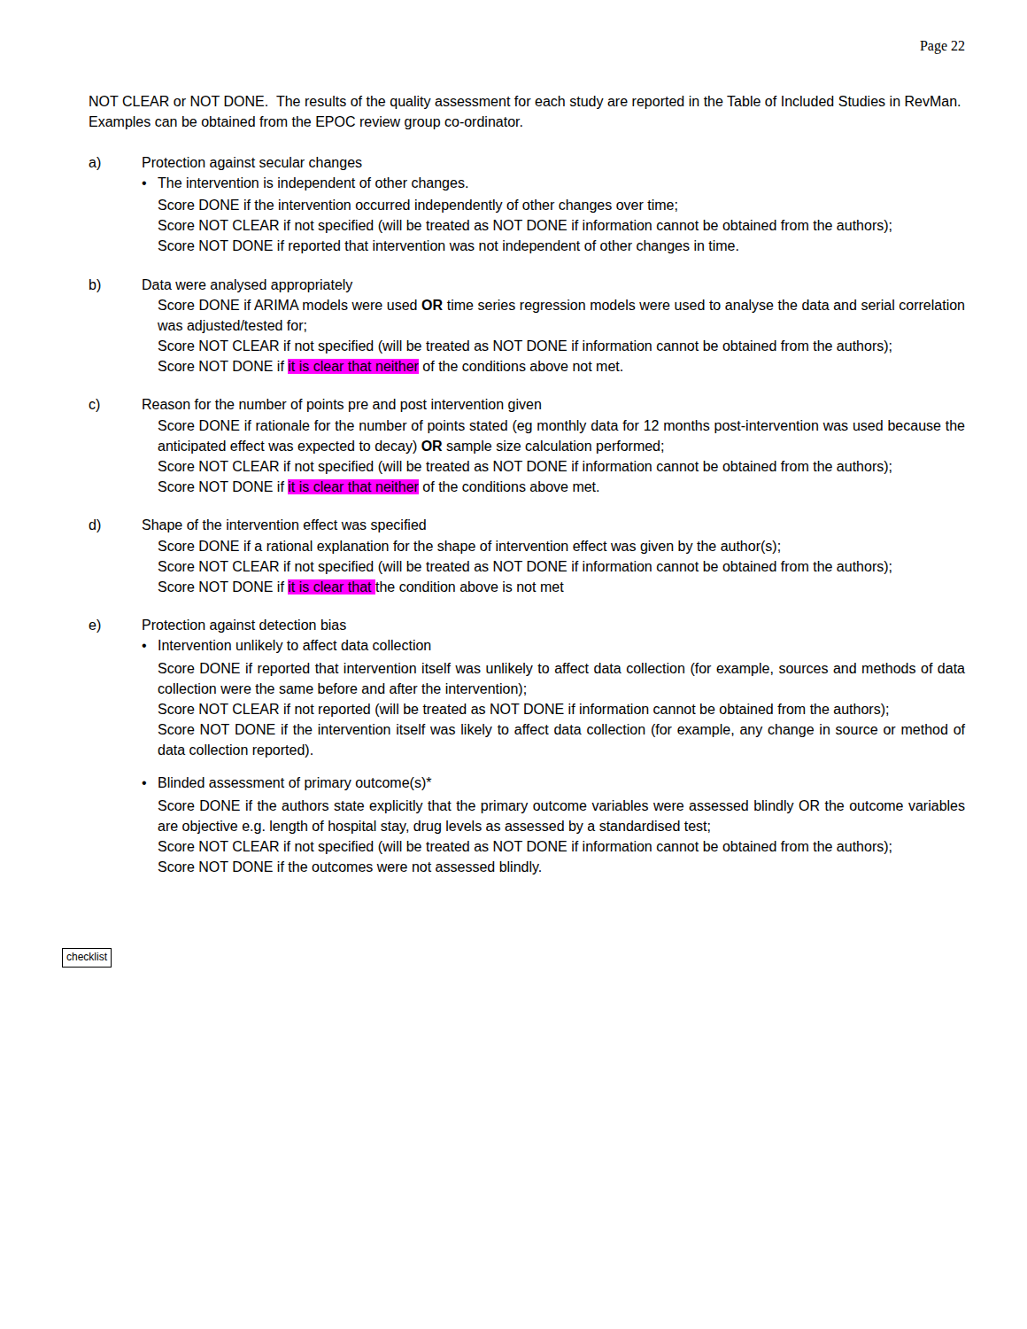Page 22
NOT CLEAR or NOT DONE. The results of the quality assessment for each study are reported in the Table of Included Studies in RevMan. Examples can be obtained from the EPOC review group co-ordinator.
a)
Protection against secular changes
•
The intervention is independent of other changes.
Score DONE if the intervention occurred independently of other changes over time;
Score NOT CLEAR if not specified (will be treated as NOT DONE if information cannot be obtained from the authors);
Score NOT DONE if reported that intervention was not independent of other changes in time.
b)
Data were analysed appropriately
Score DONE if ARIMA models were used OR time series regression models were used to analyse the data and serial correlation was adjusted/tested for;
Score NOT CLEAR if not specified (will be treated as NOT DONE if information cannot be obtained from the authors);
Score NOT DONE if it is clear that neither of the conditions above not met.
c)
Reason for the number of points pre and post intervention given
Score DONE if rationale for the number of points stated (eg monthly data for 12 months post-intervention was used because the anticipated effect was expected to decay) OR sample size calculation performed;
Score NOT CLEAR if not specified (will be treated as NOT DONE if information cannot be obtained from the authors);
Score NOT DONE if it is clear that neither of the conditions above met.
d)
Shape of the intervention effect was specified
Score DONE if a rational explanation for the shape of intervention effect was given by the author(s);
Score NOT CLEAR if not specified (will be treated as NOT DONE if information cannot be obtained from the authors);
Score NOT DONE if it is clear that the condition above is not met
e)
Protection against detection bias
•
Intervention unlikely to affect data collection
Score DONE if reported that intervention itself was unlikely to affect data collection (for example, sources and methods of data collection were the same before and after the intervention);
Score NOT CLEAR if not reported (will be treated as NOT DONE if information cannot be obtained from the authors);
Score NOT DONE if the intervention itself was likely to affect data collection (for example, any change in source or method of data collection reported).
•
Blinded assessment of primary outcome(s)*
Score DONE if the authors state explicitly that the primary outcome variables were assessed blindly OR the outcome variables are objective e.g. length of hospital stay, drug levels as assessed by a standardised test;
Score NOT CLEAR if not specified (will be treated as NOT DONE if information cannot be obtained from the authors);
Score NOT DONE if the outcomes were not assessed blindly.
checklist